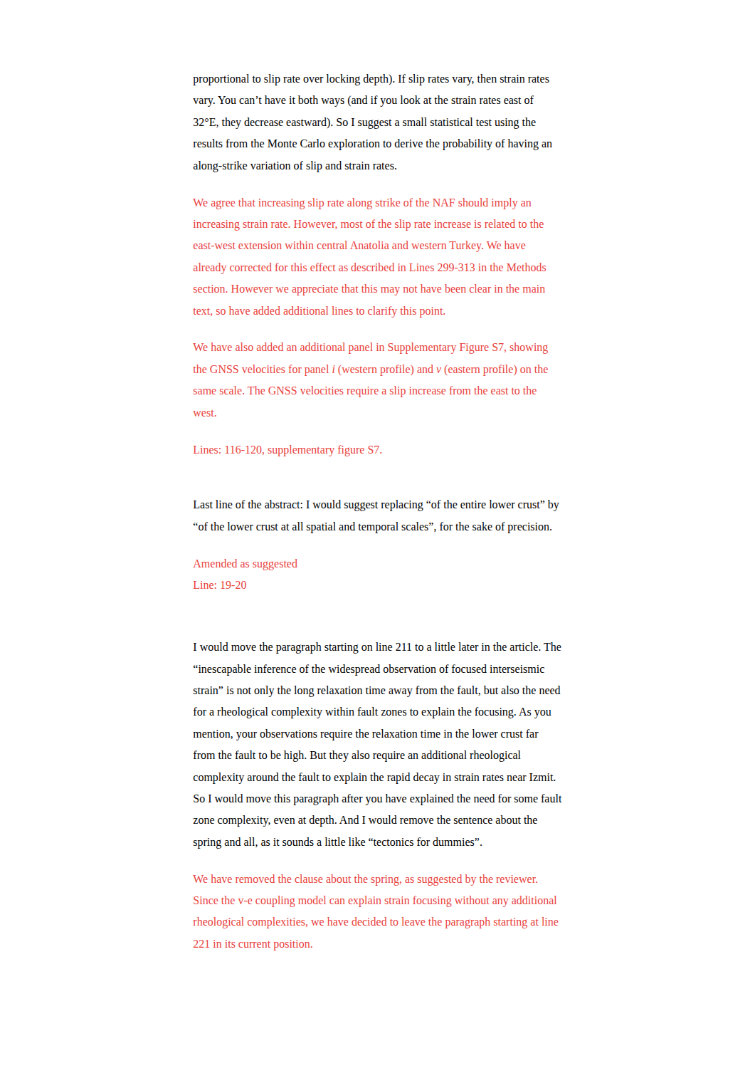proportional to slip rate over locking depth). If slip rates vary, then strain rates vary. You can’t have it both ways (and if you look at the strain rates east of 32°E, they decrease eastward). So I suggest a small statistical test using the results from the Monte Carlo exploration to derive the probability of having an along-strike variation of slip and strain rates.
We agree that increasing slip rate along strike of the NAF should imply an increasing strain rate. However, most of the slip rate increase is related to the east-west extension within central Anatolia and western Turkey. We have already corrected for this effect as described in Lines 299-313 in the Methods section. However we appreciate that this may not have been clear in the main text, so have added additional lines to clarify this point.
We have also added an additional panel in Supplementary Figure S7, showing the GNSS velocities for panel i (western profile) and v (eastern profile) on the same scale. The GNSS velocities require a slip increase from the east to the west.
Lines: 116-120, supplementary figure S7.
Last line of the abstract: I would suggest replacing “of the entire lower crust” by “of the lower crust at all spatial and temporal scales”, for the sake of precision.
Amended as suggested
Line: 19-20
I would move the paragraph starting on line 211 to a little later in the article. The “inescapable inference of the widespread observation of focused interseismic strain” is not only the long relaxation time away from the fault, but also the need for a rheological complexity within fault zones to explain the focusing. As you mention, your observations require the relaxation time in the lower crust far from the fault to be high. But they also require an additional rheological complexity around the fault to explain the rapid decay in strain rates near Izmit. So I would move this paragraph after you have explained the need for some fault zone complexity, even at depth. And I would remove the sentence about the spring and all, as it sounds a little like “tectonics for dummies”.
We have removed the clause about the spring, as suggested by the reviewer. Since the v-e coupling model can explain strain focusing without any additional rheological complexities, we have decided to leave the paragraph starting at line 221 in its current position.